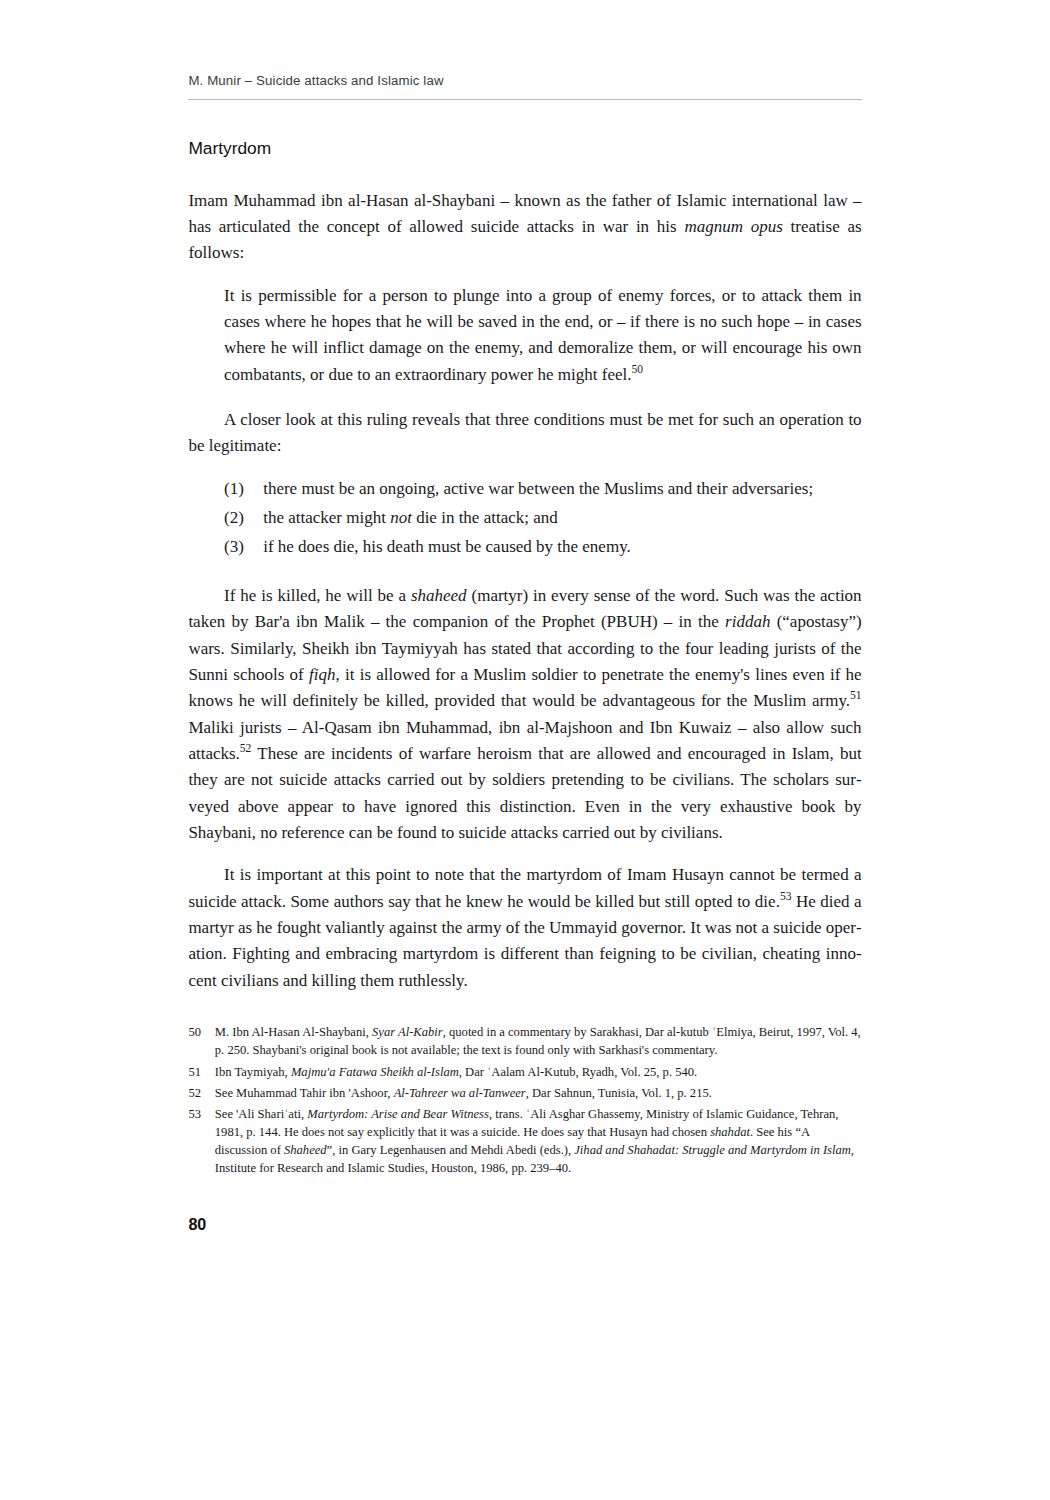M. Munir – Suicide attacks and Islamic law
Martyrdom
Imam Muhammad ibn al-Hasan al-Shaybani – known as the father of Islamic international law – has articulated the concept of allowed suicide attacks in war in his magnum opus treatise as follows:
It is permissible for a person to plunge into a group of enemy forces, or to attack them in cases where he hopes that he will be saved in the end, or – if there is no such hope – in cases where he will inflict damage on the enemy, and demoralize them, or will encourage his own combatants, or due to an extraordinary power he might feel.50
A closer look at this ruling reveals that three conditions must be met for such an operation to be legitimate:
there must be an ongoing, active war between the Muslims and their adversaries;
the attacker might not die in the attack; and
if he does die, his death must be caused by the enemy.
If he is killed, he will be a shaheed (martyr) in every sense of the word. Such was the action taken by Bar'a ibn Malik – the companion of the Prophet (PBUH) – in the riddah (“apostasy”) wars. Similarly, Sheikh ibn Taymiyyah has stated that according to the four leading jurists of the Sunni schools of fiqh, it is allowed for a Muslim soldier to penetrate the enemy's lines even if he knows he will definitely be killed, provided that would be advantageous for the Muslim army.51 Maliki jurists – Al-Qasam ibn Muhammad, ibn al-Majshoon and Ibn Kuwaiz – also allow such attacks.52 These are incidents of warfare heroism that are allowed and encouraged in Islam, but they are not suicide attacks carried out by soldiers pretending to be civilians. The scholars surveyed above appear to have ignored this distinction. Even in the very exhaustive book by Shaybani, no reference can be found to suicide attacks carried out by civilians.
It is important at this point to note that the martyrdom of Imam Husayn cannot be termed a suicide attack. Some authors say that he knew he would be killed but still opted to die.53 He died a martyr as he fought valiantly against the army of the Ummayid governor. It was not a suicide operation. Fighting and embracing martyrdom is different than feigning to be civilian, cheating innocent civilians and killing them ruthlessly.
M. Ibn Al-Hasan Al-Shaybani, Syar Al-Kabir, quoted in a commentary by Sarakhasi, Dar al-kutub ʿElmiya, Beirut, 1997, Vol. 4, p. 250. Shaybani's original book is not available; the text is found only with Sarkhasi's commentary.
Ibn Taymiyah, Majmu'a Fatawa Sheikh al-Islam, Dar ʿAalam Al-Kutub, Ryadh, Vol. 25, p. 540.
See Muhammad Tahir ibn 'Ashoor, Al-Tahreer wa al-Tanweer, Dar Sahnun, Tunisia, Vol. 1, p. 215.
See 'Ali Shariʿati, Martyrdom: Arise and Bear Witness, trans. ʿAli Asghar Ghassemy, Ministry of Islamic Guidance, Tehran, 1981, p. 144. He does not say explicitly that it was a suicide. He does say that Husayn had chosen shahdat. See his “A discussion of Shaheed”, in Gary Legenhausen and Mehdi Abedi (eds.), Jihad and Shahadat: Struggle and Martyrdom in Islam, Institute for Research and Islamic Studies, Houston, 1986, pp. 239–40.
80